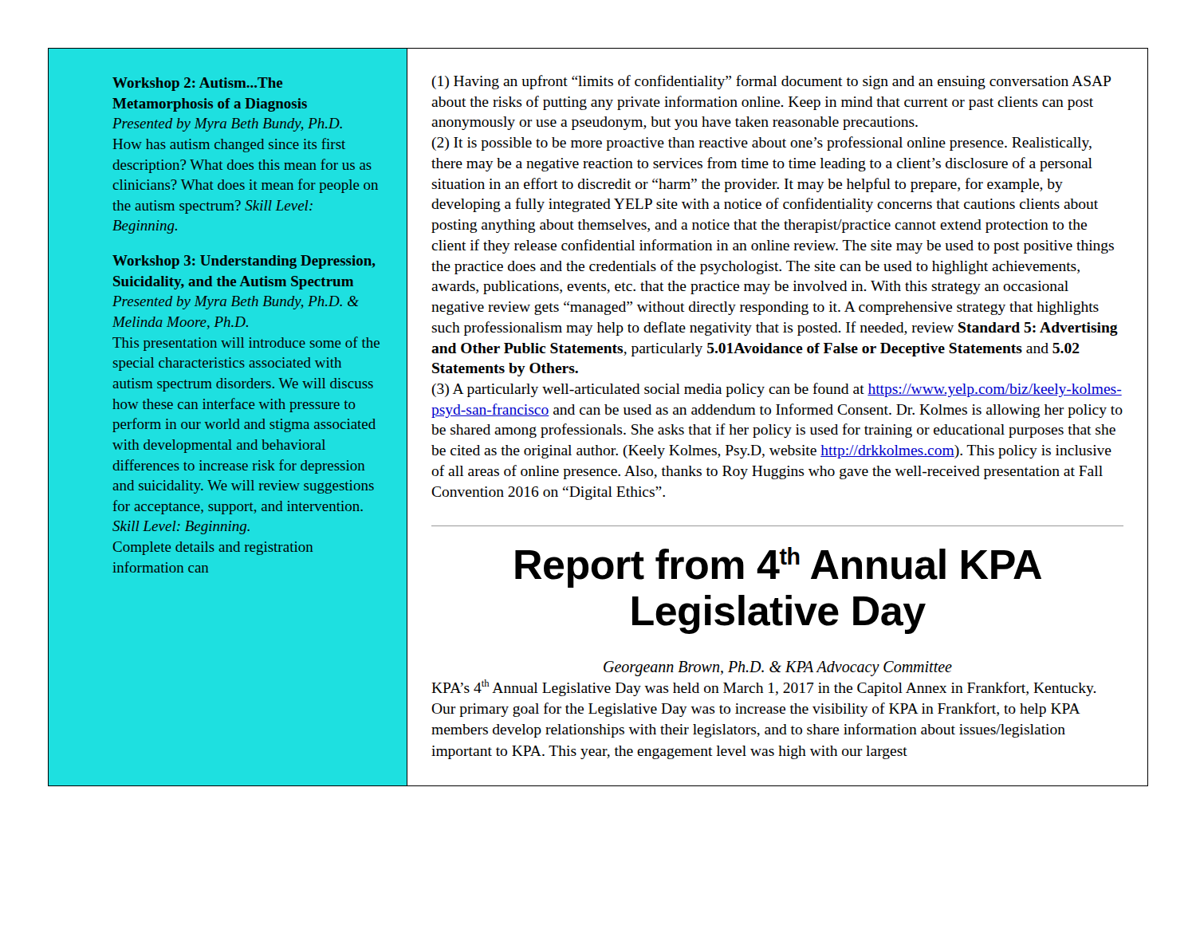Workshop 2: Autism...The Metamorphosis of a Diagnosis
Presented by Myra Beth Bundy, Ph.D.
How has autism changed since its first description? What does this mean for us as clinicians? What does it mean for people on the autism spectrum? Skill Level: Beginning.
Workshop 3: Understanding Depression, Suicidality, and the Autism Spectrum
Presented by Myra Beth Bundy, Ph.D. & Melinda Moore, Ph.D.
This presentation will introduce some of the special characteristics associated with autism spectrum disorders. We will discuss how these can interface with pressure to perform in our world and stigma associated with developmental and behavioral differences to increase risk for depression and suicidality. We will review suggestions for acceptance, support, and intervention. Skill Level: Beginning.
Complete details and registration information can
(1) Having an upfront “limits of confidentiality” formal document to sign and an ensuing conversation ASAP about the risks of putting any private information online. Keep in mind that current or past clients can post anonymously or use a pseudonym, but you have taken reasonable precautions.
(2) It is possible to be more proactive than reactive about one’s professional online presence. Realistically, there may be a negative reaction to services from time to time leading to a client’s disclosure of a personal situation in an effort to discredit or “harm” the provider. It may be helpful to prepare, for example, by developing a fully integrated YELP site with a notice of confidentiality concerns that cautions clients about posting anything about themselves, and a notice that the therapist/practice cannot extend protection to the client if they release confidential information in an online review. The site may be used to post positive things the practice does and the credentials of the psychologist. The site can be used to highlight achievements, awards, publications, events, etc. that the practice may be involved in. With this strategy an occasional negative review gets “managed” without directly responding to it. A comprehensive strategy that highlights such professionalism may help to deflate negativity that is posted. If needed, review Standard 5: Advertising and Other Public Statements, particularly 5.01Avoidance of False or Deceptive Statements and 5.02 Statements by Others.
(3) A particularly well-articulated social media policy can be found at https://www.yelp.com/biz/keely-kolmes-psyd-san-francisco and can be used as an addendum to Informed Consent. Dr. Kolmes is allowing her policy to be shared among professionals. She asks that if her policy is used for training or educational purposes that she be cited as the original author. (Keely Kolmes, Psy.D, website http://drkkolmes.com). This policy is inclusive of all areas of online presence. Also, thanks to Roy Huggins who gave the well-received presentation at Fall Convention 2016 on “Digital Ethics”.
Report from 4th Annual KPA Legislative Day
Georgeann Brown, Ph.D. & KPA Advocacy Committee
KPA’s 4th Annual Legislative Day was held on March 1, 2017 in the Capitol Annex in Frankfort, Kentucky. Our primary goal for the Legislative Day was to increase the visibility of KPA in Frankfort, to help KPA members develop relationships with their legislators, and to share information about issues/legislation important to KPA. This year, the engagement level was high with our largest